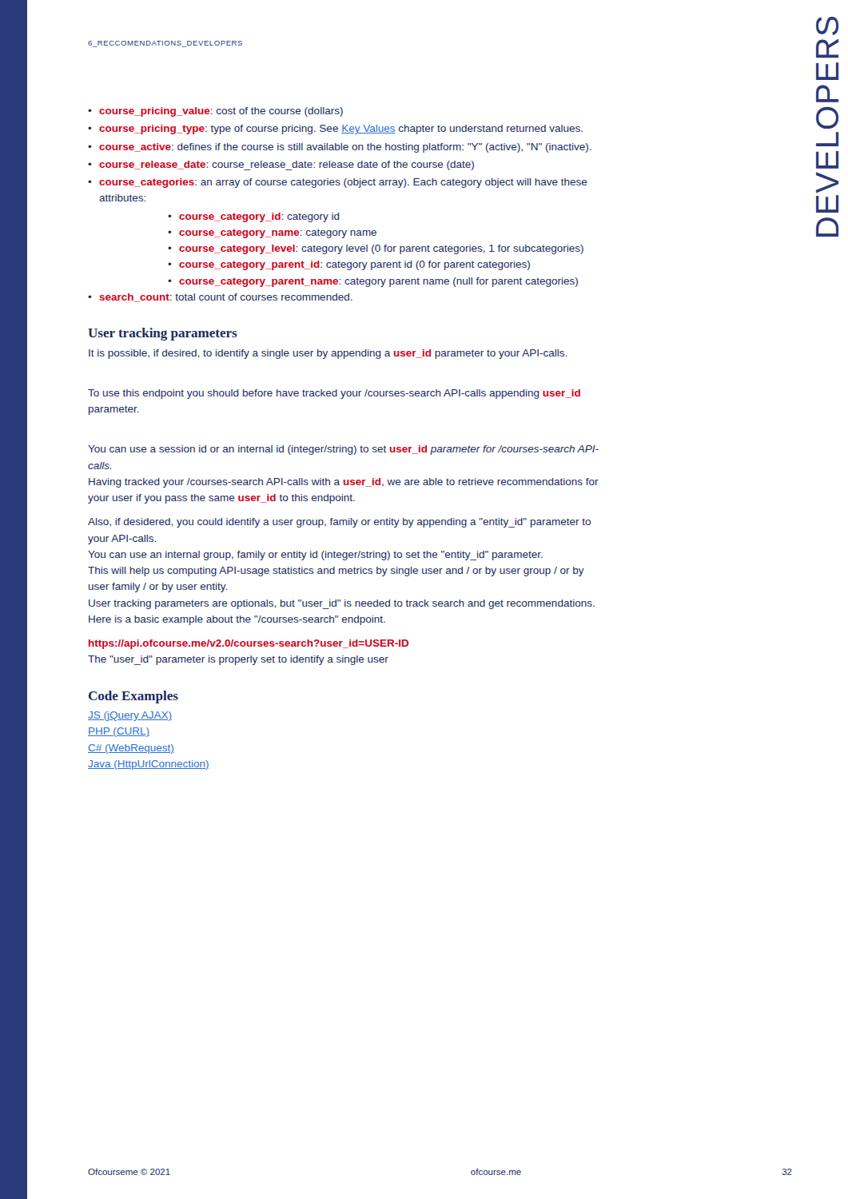DEVELOPERS
6_RECCOMENDATIONS_DEVELOPERS
course_pricing_value: cost of the course (dollars)
course_pricing_type: type of course pricing. See Key Values chapter to understand returned values.
course_active: defines if the course is still available on the hosting platform: "Y" (active), "N" (inactive).
course_release_date: course_release_date: release date of the course (date)
course_categories: an array of course categories (object array). Each category object will have these attributes:
course_category_id: category id
course_category_name: category name
course_category_level: category level (0 for parent categories, 1 for subcategories)
course_category_parent_id: category parent id (0 for parent categories)
course_category_parent_name: category parent name (null for parent categories)
search_count: total count of courses recommended.
User tracking parameters
It is possible, if desired, to identify a single user by appending a user_id parameter to your API-calls.
To use this endpoint you should before have tracked your /courses-search API-calls appending user_id parameter.
You can use a session id or an internal id (integer/string) to set user_id parameter for /courses-search API-calls.
Having tracked your /courses-search API-calls with a user_id, we are able to retrieve recommendations for your user if you pass the same user_id to this endpoint.
Also, if desidered, you could identify a user group, family or entity by appending a "entity_id" parameter to your API-calls.
You can use an internal group, family or entity id (integer/string) to set the "entity_id" parameter.
This will help us computing API-usage statistics and metrics by single user and / or by user group / or by user family / or by user entity.
User tracking parameters are optionals, but "user_id" is needed to track search and get recommendations.
Here is a basic example about the "/courses-search" endpoint.
https://api.ofcourse.me/v2.0/courses-search?user_id=USER-ID
The "user_id" parameter is properly set to identify a single user
Code Examples
JS (jQuery AJAX) PHP (CURL) C# (WebRequest) Java (HttpUrlConnection)
Ofcourseme © 2021
ofcourse.me
32